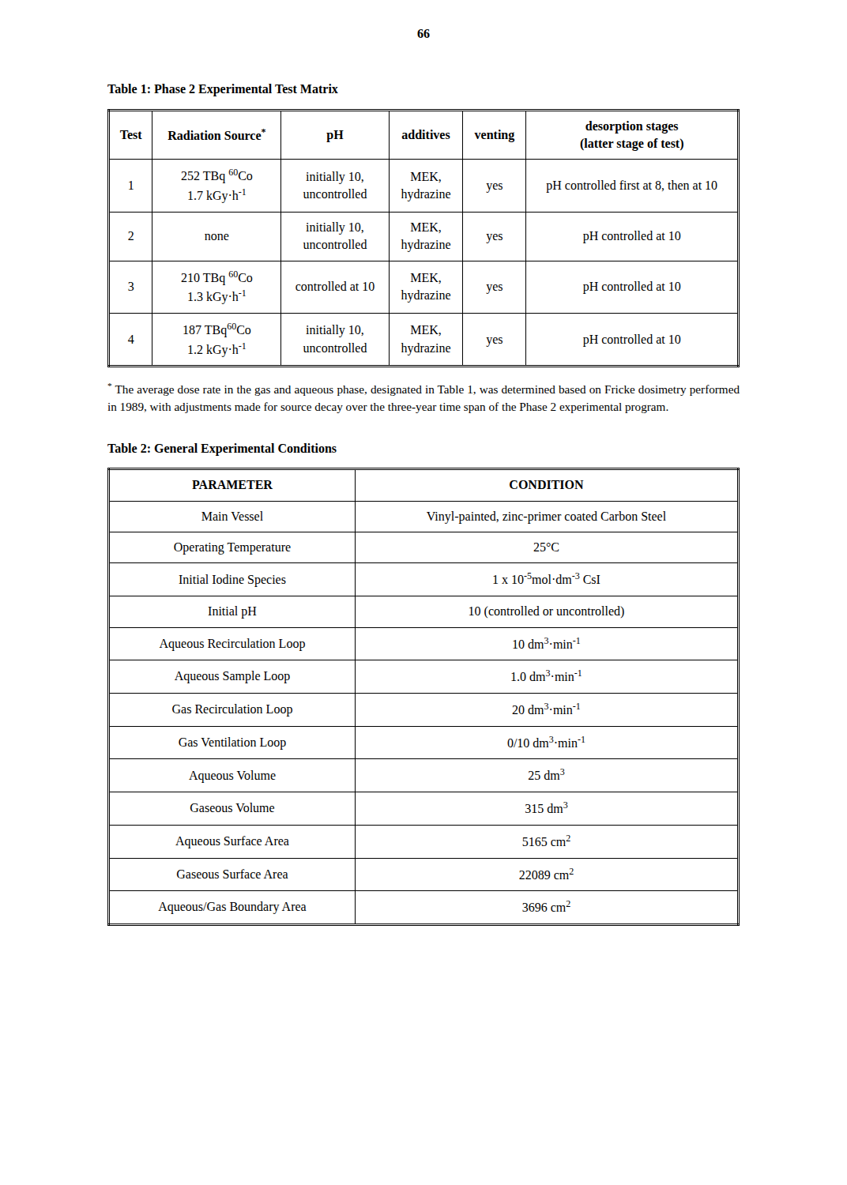66
Table 1: Phase 2 Experimental Test Matrix
| Test | Radiation Source * | pH | additives | venting | desorption stages (latter stage of test) |
| --- | --- | --- | --- | --- | --- |
| 1 | 252 TBq 60 Co 1.7 kGy·h -1 | initially 10, uncontrolled | MEK, hydrazine | yes | pH controlled first at 8, then at 10 |
| 2 | none | initially 10, uncontrolled | MEK, hydrazine | yes | pH controlled at 10 |
| 3 | 210 TBq 60 Co 1.3 kGy·h -1 | controlled at 10 | MEK, hydrazine | yes | pH controlled at 10 |
| 4 | 187 TBq 60 Co 1.2 kGy·h -1 | initially 10, uncontrolled | MEK, hydrazine | yes | pH controlled at 10 |
* The average dose rate in the gas and aqueous phase, designated in Table 1, was determined based on Fricke dosimetry performed in 1989, with adjustments made for source decay over the three-year time span of the Phase 2 experimental program.
Table 2: General Experimental Conditions
| PARAMETER | CONDITION |
| --- | --- |
| Main Vessel | Vinyl-painted, zinc-primer coated Carbon Steel |
| Operating Temperature | 25°C |
| Initial Iodine Species | 1 x 10 -5 mol·dm -3 CsI |
| Initial pH | 10 (controlled or uncontrolled) |
| Aqueous Recirculation Loop | 10 dm 3 ·min -1 |
| Aqueous Sample Loop | 1.0 dm 3 ·min -1 |
| Gas Recirculation Loop | 20 dm 3 ·min -1 |
| Gas Ventilation Loop | 0/10 dm 3 ·min -1 |
| Aqueous Volume | 25 dm 3 |
| Gaseous Volume | 315 dm 3 |
| Aqueous Surface Area | 5165 cm 2 |
| Gaseous Surface Area | 22089 cm 2 |
| Aqueous/Gas Boundary Area | 3696 cm 2 |